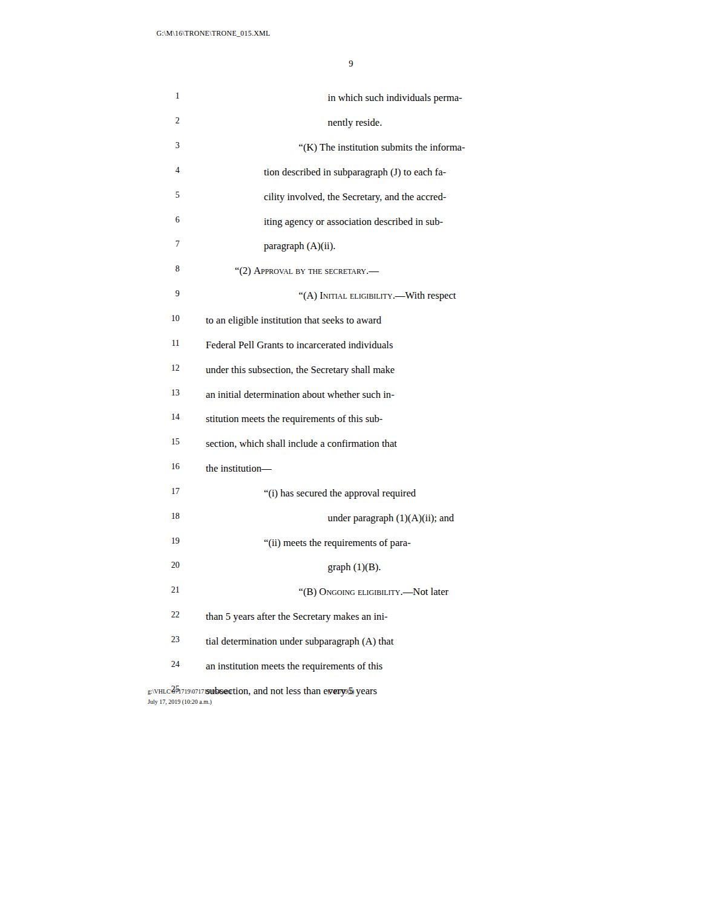G:\M\16\TRONE\TRONE_015.XML
9
| 1 | in which such individuals perma- |
| 2 | nently reside. |
| 3 | “(K) The institution submits the informa- |
| 4 | tion described in subparagraph (J) to each fa- |
| 5 | cility involved, the Secretary, and the accred- |
| 6 | iting agency or association described in sub- |
| 7 | paragraph (A)(ii). |
| 8 | “(2) Approval by the secretary .— |
| 9 | “(A) Initial eligibility .—With respect |
| 10 | to an eligible institution that seeks to award |
| 11 | Federal Pell Grants to incarcerated individuals |
| 12 | under this subsection, the Secretary shall make |
| 13 | an initial determination about whether such in- |
| 14 | stitution meets the requirements of this sub- |
| 15 | section, which shall include a confirmation that |
| 16 | the institution— |
| 17 | “(i) has secured the approval required |
| 18 | under paragraph (1)(A)(ii); and |
| 19 | “(ii) meets the requirements of para- |
| 20 | graph (1)(B). |
| 21 | “(B) Ongoing eligibility .—Not later |
| 22 | than 5 years after the Secretary makes an ini- |
| 23 | tial determination under subparagraph (A) that |
| 24 | an institution meets the requirements of this |
| 25 | subsection, and not less than every 5 years |
g:\VHLC\071719\071719.054.xml(740709|1)
July 17, 2019 (10:20 a.m.)